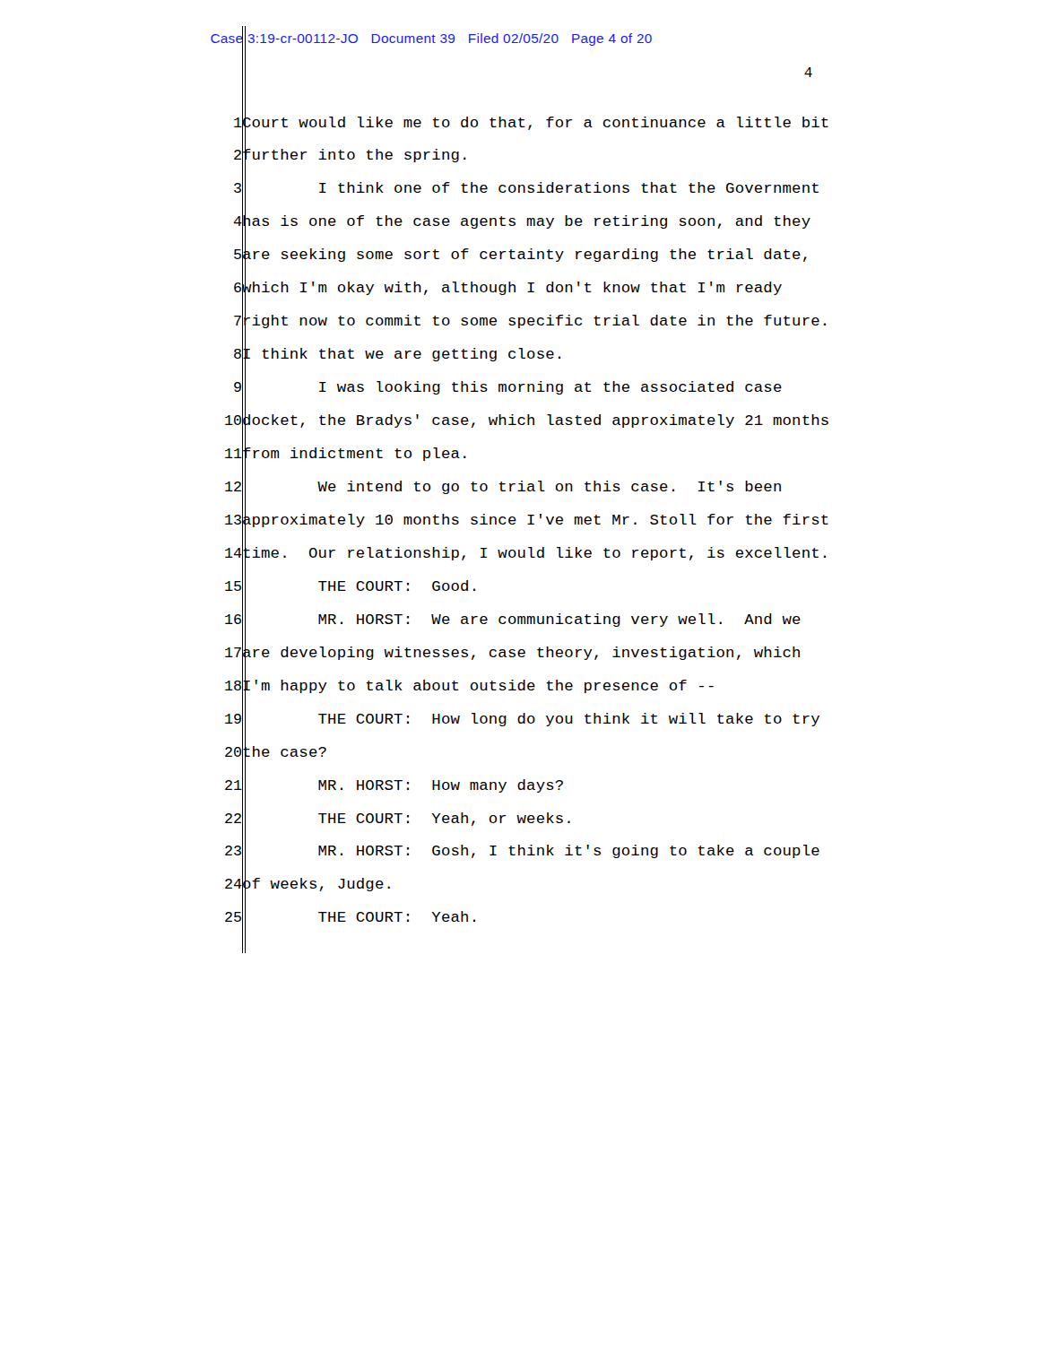Case 3:19-cr-00112-JO Document 39 Filed 02/05/20 Page 4 of 20
4
| 1 | Court would like me to do that, for a continuance a little bit |
| 2 | further into the spring. |
| 3 | I think one of the considerations that the Government |
| 4 | has is one of the case agents may be retiring soon, and they |
| 5 | are seeking some sort of certainty regarding the trial date, |
| 6 | which I'm okay with, although I don't know that I'm ready |
| 7 | right now to commit to some specific trial date in the future. |
| 8 | I think that we are getting close. |
| 9 | I was looking this morning at the associated case |
| 10 | docket, the Bradys' case, which lasted approximately 21 months |
| 11 | from indictment to plea. |
| 12 | We intend to go to trial on this case. It's been |
| 13 | approximately 10 months since I've met Mr. Stoll for the first |
| 14 | time. Our relationship, I would like to report, is excellent. |
| 15 | THE COURT: Good. |
| 16 | MR. HORST: We are communicating very well. And we |
| 17 | are developing witnesses, case theory, investigation, which |
| 18 | I'm happy to talk about outside the presence of -- |
| 19 | THE COURT: How long do you think it will take to try |
| 20 | the case? |
| 21 | MR. HORST: How many days? |
| 22 | THE COURT: Yeah, or weeks. |
| 23 | MR. HORST: Gosh, I think it's going to take a couple |
| 24 | of weeks, Judge. |
| 25 | THE COURT: Yeah. |